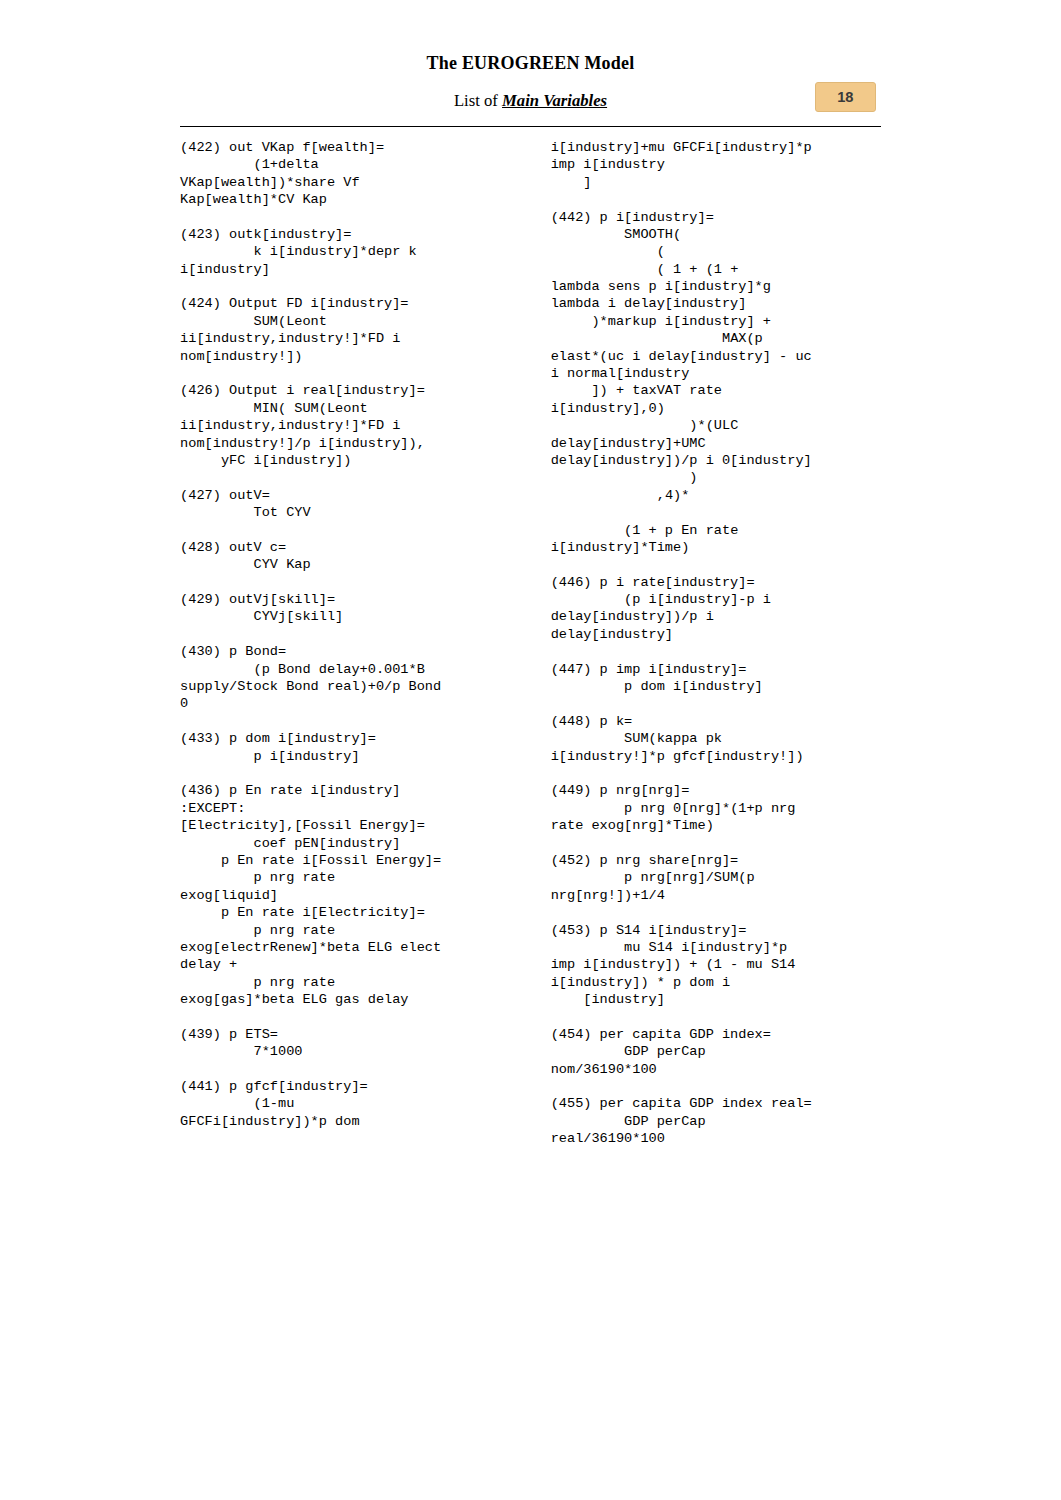18
The EUROGREEN Model
List of Main Variables
(422) out VKap f[wealth]=
         (1+delta
VKap[wealth])*share Vf
Kap[wealth]*CV Kap

(423) outk[industry]=
         k i[industry]*depr k
i[industry]

(424) Output FD i[industry]=
         SUM(Leont
ii[industry,industry!]*FD i
nom[industry!])

(426) Output i real[industry]=
         MIN( SUM(Leont
ii[industry,industry!]*FD i
nom[industry!]/p i[industry]),
     yFC i[industry])

(427) outV=
         Tot CYV

(428) outV c=
         CYV Kap

(429) outVj[skill]=
         CYVj[skill]

(430) p Bond=
         (p Bond delay+0.001*B
supply/Stock Bond real)+0/p Bond
0

(433) p dom i[industry]=
         p i[industry]

(436) p En rate i[industry]
:EXCEPT:
[Electricity],[Fossil Energy]=
         coef pEN[industry]
     p En rate i[Fossil Energy]=
         p nrg rate
exog[liquid]
     p En rate i[Electricity]=
         p nrg rate
exog[electrRenew]*beta ELG elect
delay +
         p nrg rate
exog[gas]*beta ELG gas delay

(439) p ETS=
         7*1000

(441) p gfcf[industry]=
         (1-mu
GFCFi[industry])*p dom
i[industry]+mu GFCFi[industry]*p
imp i[industry
    ]

(442) p i[industry]=
         SMOOTH(
             (
             ( 1 + (1 +
lambda sens p i[industry]*g
lambda i delay[industry]
     )*markup i[industry] +
                     MAX(p
elast*(uc i delay[industry] - uc
i normal[industry
     ]) + taxVAT rate
i[industry],0)
                 )*(ULC
delay[industry]+UMC
delay[industry])/p i 0[industry]
                 )
             ,4)*

         (1 + p En rate
i[industry]*Time)

(446) p i rate[industry]=
         (p i[industry]-p i
delay[industry])/p i
delay[industry]

(447) p imp i[industry]=
         p dom i[industry]

(448) p k=
         SUM(kappa pk
i[industry!]*p gfcf[industry!])

(449) p nrg[nrg]=
         p nrg 0[nrg]*(1+p nrg
rate exog[nrg]*Time)

(452) p nrg share[nrg]=
         p nrg[nrg]/SUM(p
nrg[nrg!])+1/4

(453) p S14 i[industry]=
         mu S14 i[industry]*p
imp i[industry]) + (1 - mu S14
i[industry]) * p dom i
    [industry]

(454) per capita GDP index=
         GDP perCap
nom/36190*100

(455) per capita GDP index real=
         GDP perCap
real/36190*100